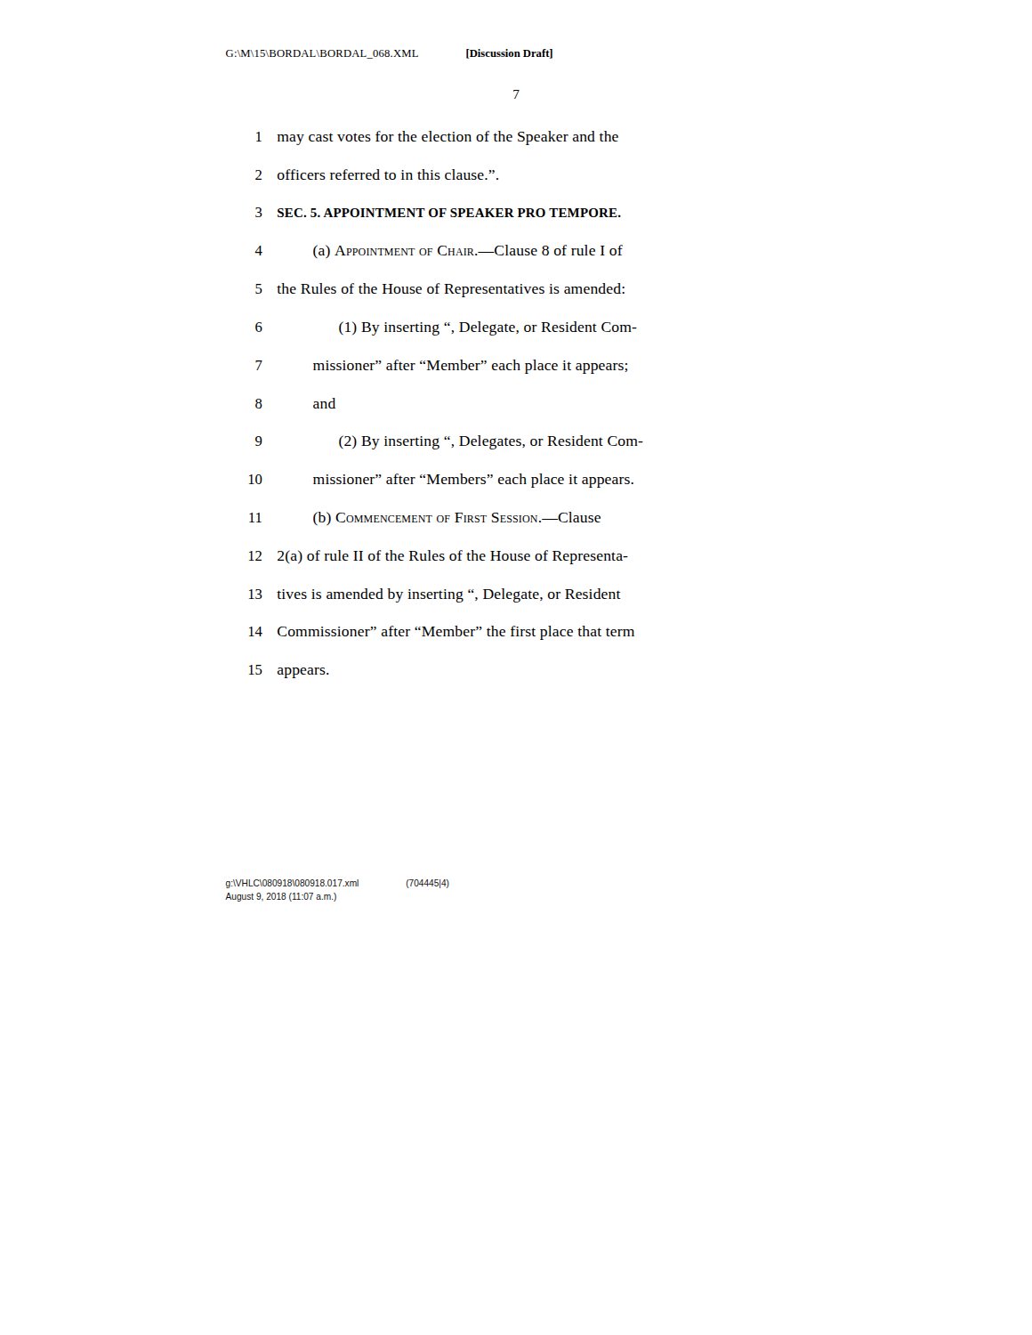G:\M\15\BORDAL\BORDAL_068.XML [Discussion Draft]
7
| 1 | may cast votes for the election of the Speaker and the |
| 2 | officers referred to in this clause.”. |
| 3 | SEC. 5. APPOINTMENT OF SPEAKER PRO TEMPORE. |
| 4 | (a) Appointment of Chair .—Clause 8 of rule I of |
| 5 | the Rules of the House of Representatives is amended: |
| 6 | (1) By inserting “, Delegate, or Resident Com- |
| 7 | missioner” after “Member” each place it appears; |
| 8 | and |
| 9 | (2) By inserting “, Delegates, or Resident Com- |
| 10 | missioner” after “Members” each place it appears. |
| 11 | (b) Commencement of First Session .—Clause |
| 12 | 2(a) of rule II of the Rules of the House of Representa- |
| 13 | tives is amended by inserting “, Delegate, or Resident |
| 14 | Commissioner” after “Member” the first place that term |
| 15 | appears. |
g:\VHLC\080918\080918.017.xml (704445|4)
August 9, 2018 (11:07 a.m.)